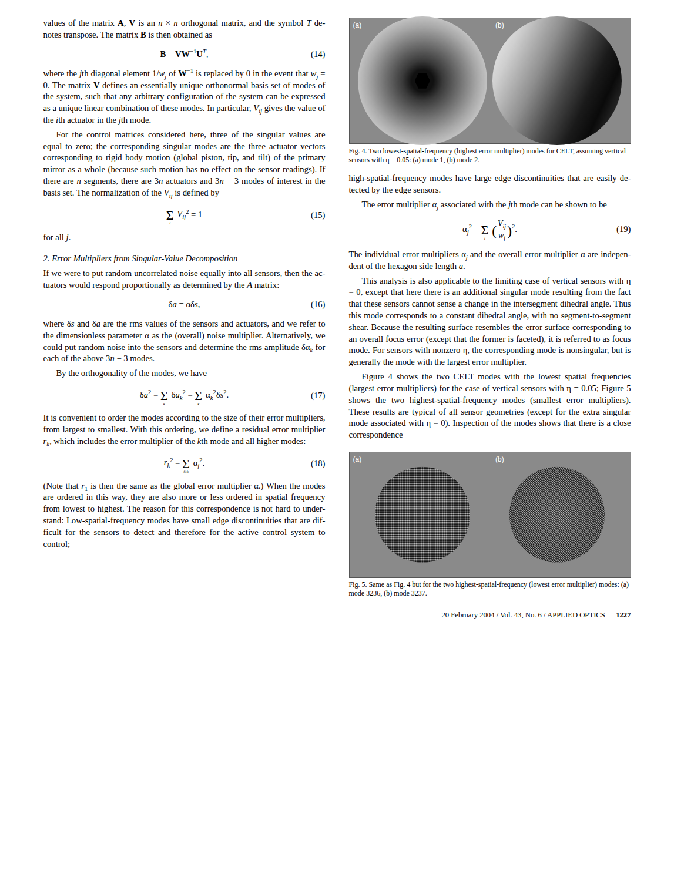values of the matrix A, V is an n × n orthogonal matrix, and the symbol T denotes transpose. The matrix B is then obtained as
B = VW−1UT, (14)
where the jth diagonal element 1/wj of W−1 is replaced by 0 in the event that wj = 0. The matrix V defines an essentially unique orthonormal basis set of modes of the system, such that any arbitrary configuration of the system can be expressed as a unique linear combination of these modes. In particular, Vij gives the value of the ith actuator in the jth mode.
For the control matrices considered here, three of the singular values are equal to zero; the corresponding singular modes are the three actuator vectors corresponding to rigid body motion (global piston, tip, and tilt) of the primary mirror as a whole (because such motion has no effect on the sensor readings). If there are n segments, there are 3n actuators and 3n − 3 modes of interest in the basis set. The normalization of the Vij is defined by
Σi Vij2 = 1 (15)
for all j.
2. Error Multipliers from Singular-Value Decomposition
If we were to put random uncorrelated noise equally into all sensors, then the actuators would respond proportionally as determined by the A matrix:
δa = αδs, (16)
where δs and δa are the rms values of the sensors and actuators, and we refer to the dimensionless parameter α as the (overall) noise multiplier. Alternatively, we could put random noise into the sensors and determine the rms amplitude δαk for each of the above 3n − 3 modes.
By the orthogonality of the modes, we have
δa2 = Σk δak2 = Σk αk2δs2. (17)
It is convenient to order the modes according to the size of their error multipliers, from largest to smallest. With this ordering, we define a residual error multiplier rk, which includes the error multiplier of the kth mode and all higher modes:
rk2 = Σj≥k αj2. (18)
(Note that r1 is then the same as the global error multiplier α.) When the modes are ordered in this way, they are also more or less ordered in spatial frequency from lowest to highest. The reason for this correspondence is not hard to understand: Low-spatial-frequency modes have small edge discontinuities that are difficult for the sensors to detect and therefore for the active control system to control;
(a) (b)
Fig. 4. Two lowest-spatial-frequency (highest error multiplier) modes for CELT, assuming vertical sensors with η = 0.05: (a) mode 1, (b) mode 2.
high-spatial-frequency modes have large edge discontinuities that are easily detected by the edge sensors.
The error multiplier αj associated with the jth mode can be shown to be
αj2 = Σi (Vij wj)2. (19)
The individual error multipliers αj and the overall error multiplier α are independent of the hexagon side length a.
This analysis is also applicable to the limiting case of vertical sensors with η = 0, except that here there is an additional singular mode resulting from the fact that these sensors cannot sense a change in the intersegment dihedral angle. Thus this mode corresponds to a constant dihedral angle, with no segment-to-segment shear. Because the resulting surface resembles the error surface corresponding to an overall focus error (except that the former is faceted), it is referred to as focus mode. For sensors with nonzero η, the corresponding mode is nonsingular, but is generally the mode with the largest error multiplier.
Figure 4 shows the two CELT modes with the lowest spatial frequencies (largest error multipliers) for the case of vertical sensors with η = 0.05; Figure 5 shows the two highest-spatial-frequency modes (smallest error multipliers). These results are typical of all sensor geometries (except for the extra singular mode associated with η = 0). Inspection of the modes shows that there is a close correspondence
(a) (b)
Fig. 5. Same as Fig. 4 but for the two highest-spatial-frequency (lowest error multiplier) modes: (a) mode 3236, (b) mode 3237.
20 February 2004 / Vol. 43, No. 6 / APPLIED OPTICS 1227